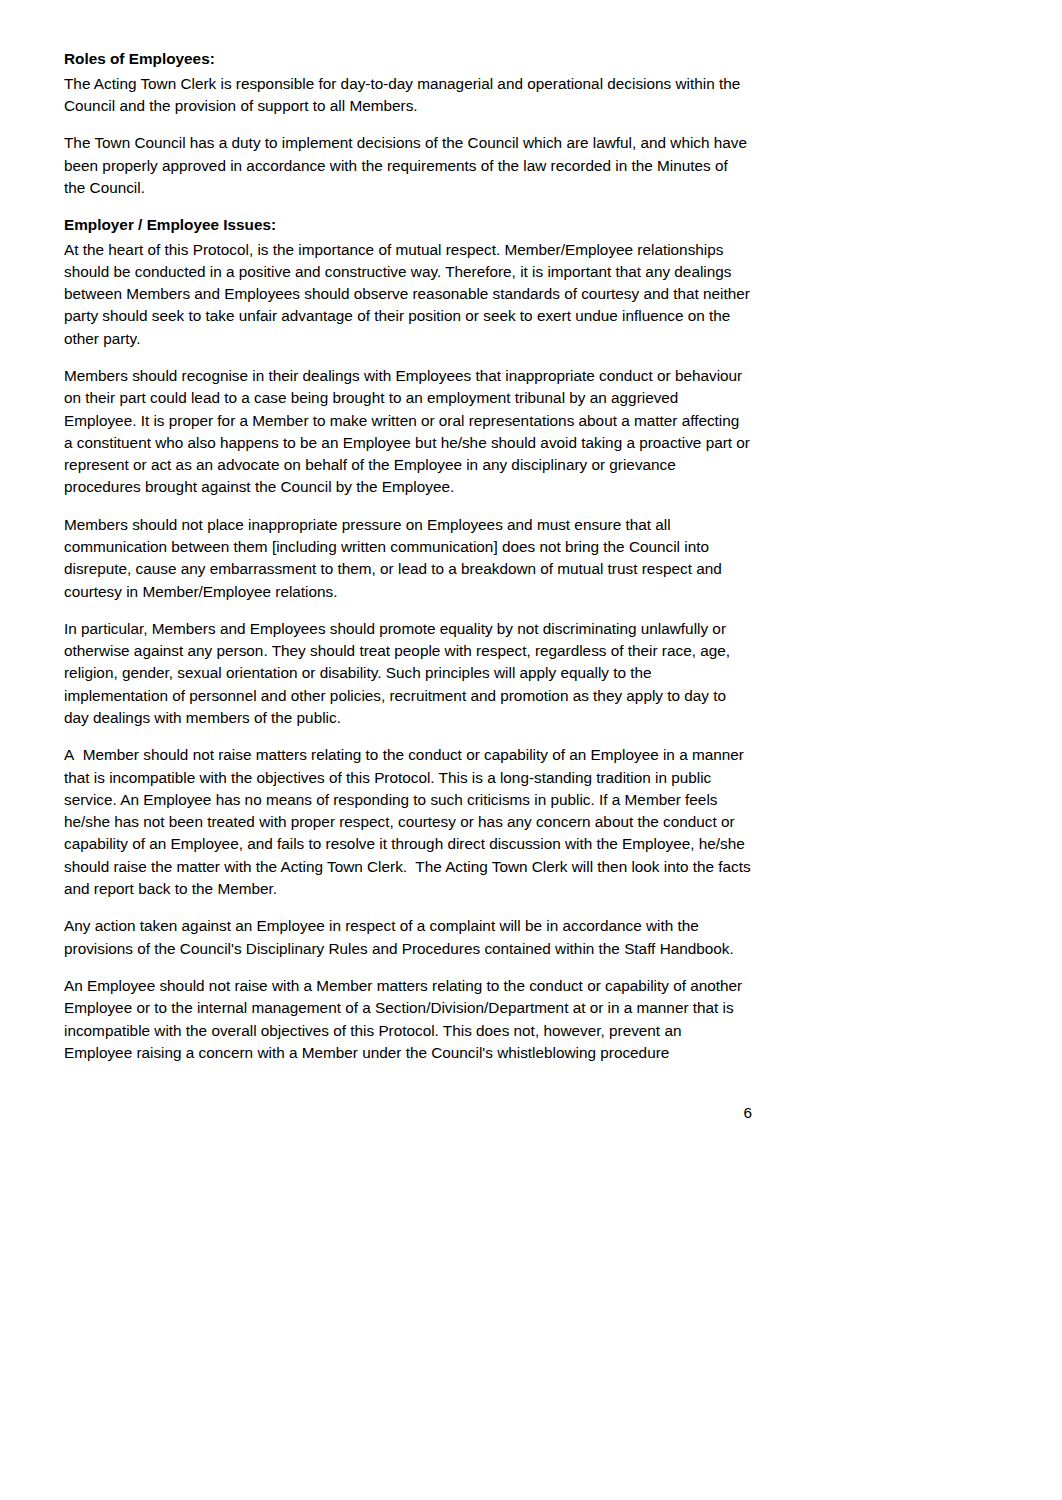Roles of Employees:
The Acting Town Clerk is responsible for day-to-day managerial and operational decisions within the Council and the provision of support to all Members.
The Town Council has a duty to implement decisions of the Council which are lawful, and which have been properly approved in accordance with the requirements of the law recorded in the Minutes of the Council.
Employer / Employee Issues:
At the heart of this Protocol, is the importance of mutual respect. Member/Employee relationships should be conducted in a positive and constructive way. Therefore, it is important that any dealings between Members and Employees should observe reasonable standards of courtesy and that neither party should seek to take unfair advantage of their position or seek to exert undue influence on the other party.
Members should recognise in their dealings with Employees that inappropriate conduct or behaviour on their part could lead to a case being brought to an employment tribunal by an aggrieved Employee. It is proper for a Member to make written or oral representations about a matter affecting a constituent who also happens to be an Employee but he/she should avoid taking a proactive part or represent or act as an advocate on behalf of the Employee in any disciplinary or grievance procedures brought against the Council by the Employee.
Members should not place inappropriate pressure on Employees and must ensure that all communication between them [including written communication] does not bring the Council into disrepute, cause any embarrassment to them, or lead to a breakdown of mutual trust respect and courtesy in Member/Employee relations.
In particular, Members and Employees should promote equality by not discriminating unlawfully or otherwise against any person. They should treat people with respect, regardless of their race, age, religion, gender, sexual orientation or disability. Such principles will apply equally to the implementation of personnel and other policies, recruitment and promotion as they apply to day to day dealings with members of the public.
A Member should not raise matters relating to the conduct or capability of an Employee in a manner that is incompatible with the objectives of this Protocol. This is a long-standing tradition in public service. An Employee has no means of responding to such criticisms in public. If a Member feels he/she has not been treated with proper respect, courtesy or has any concern about the conduct or capability of an Employee, and fails to resolve it through direct discussion with the Employee, he/she should raise the matter with the Acting Town Clerk. The Acting Town Clerk will then look into the facts and report back to the Member.
Any action taken against an Employee in respect of a complaint will be in accordance with the provisions of the Council's Disciplinary Rules and Procedures contained within the Staff Handbook.
An Employee should not raise with a Member matters relating to the conduct or capability of another Employee or to the internal management of a Section/Division/Department at or in a manner that is incompatible with the overall objectives of this Protocol. This does not, however, prevent an Employee raising a concern with a Member under the Council's whistleblowing procedure
6